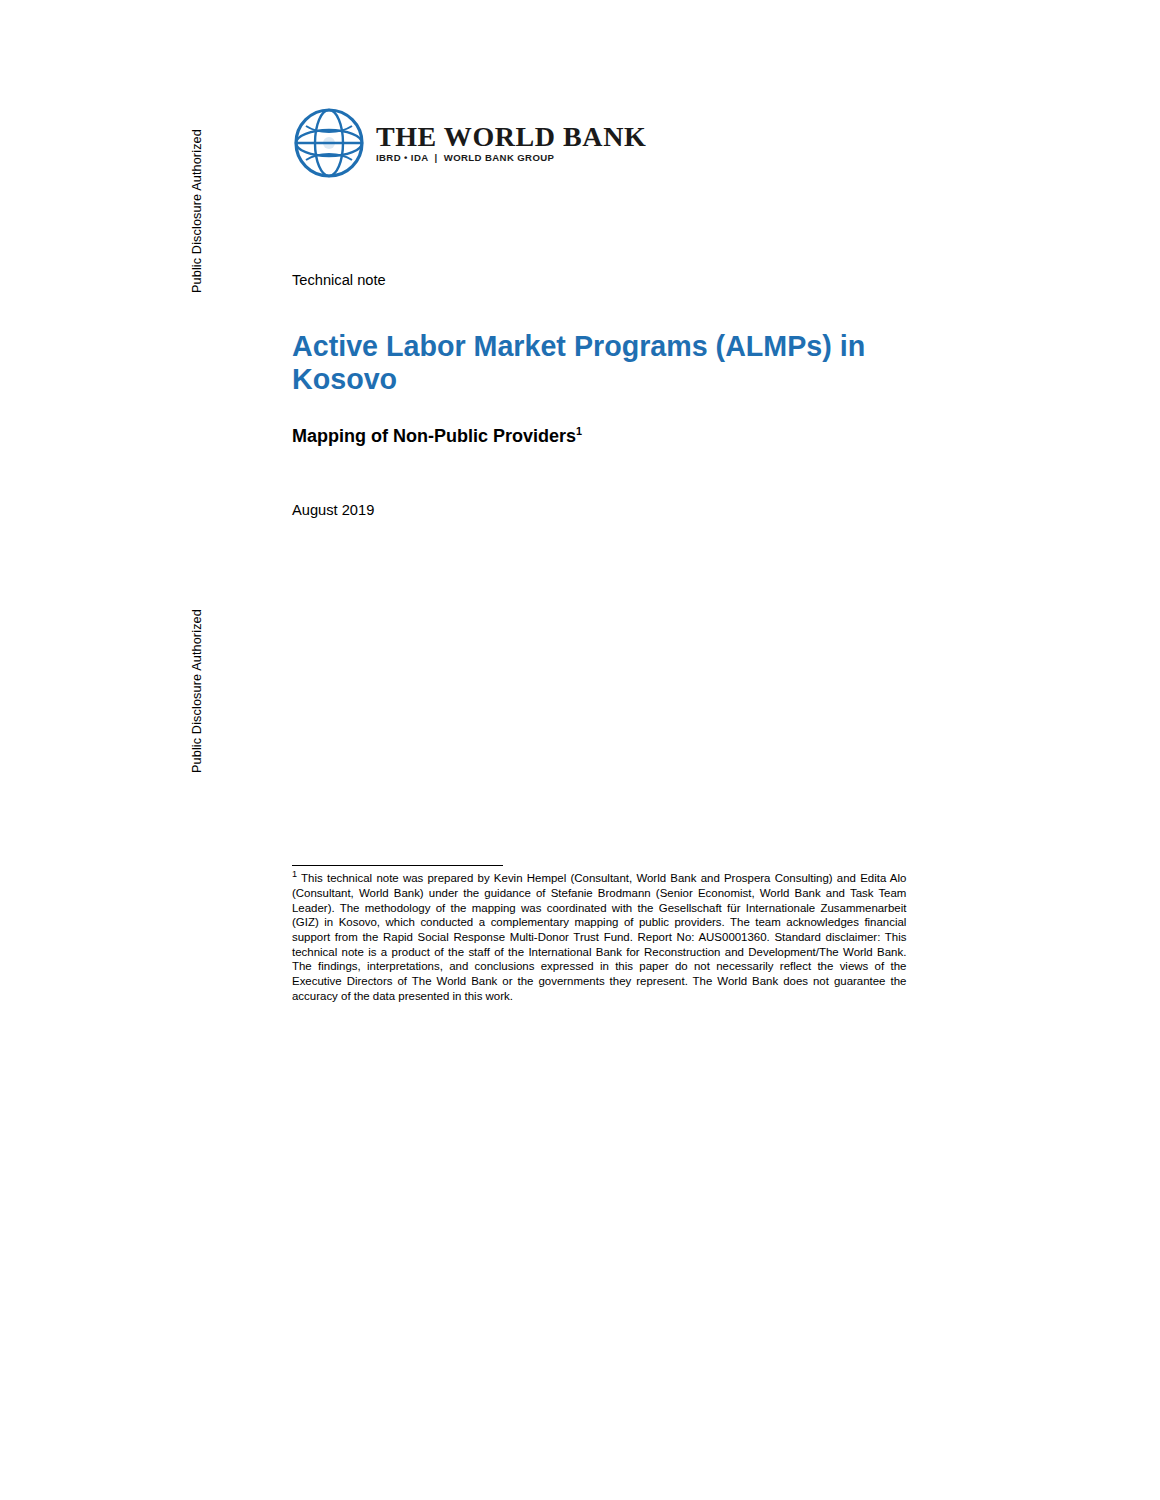Public Disclosure Authorized
Public Disclosure Authorized
THE WORLD BANK
IBRD • IDA | WORLD BANK GROUP
Technical note
Active Labor Market Programs (ALMPs) in Kosovo
Mapping of Non-Public Providers1
August 2019
1 This technical note was prepared by Kevin Hempel (Consultant, World Bank and Prospera Consulting) and Edita Alo (Consultant, World Bank) under the guidance of Stefanie Brodmann (Senior Economist, World Bank and Task Team Leader). The methodology of the mapping was coordinated with the Gesellschaft für Internationale Zusammenarbeit (GIZ) in Kosovo, which conducted a complementary mapping of public providers. The team acknowledges financial support from the Rapid Social Response Multi-Donor Trust Fund. Report No: AUS0001360. Standard disclaimer: This technical note is a product of the staff of the International Bank for Reconstruction and Development/The World Bank. The findings, interpretations, and conclusions expressed in this paper do not necessarily reflect the views of the Executive Directors of The World Bank or the governments they represent. The World Bank does not guarantee the accuracy of the data presented in this work.